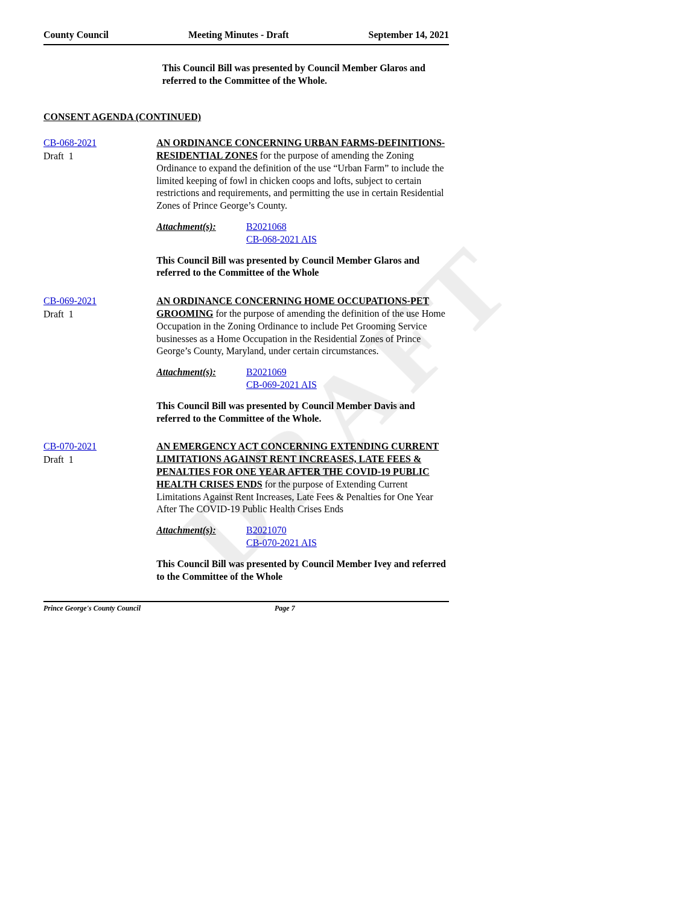DRAFT
County Council Meeting Minutes - Draft September 14, 2021
This Council Bill was presented by Council Member Glaros and referred to the Committee of the Whole.
CONSENT AGENDA (CONTINUED)
| CB-068-2021 Draft 1 | AN ORDINANCE CONCERNING URBAN FARMS-DEFINITIONS-RESIDENTIAL ZONES for the purpose of amending the Zoning Ordinance to expand the definition of the use “Urban Farm” to include the limited keeping of fowl in chicken coops and lofts, subject to certain restrictions and requirements, and permitting the use in certain Residential Zones of Prince George’s County. Attachment(s): B2021068 CB-068-2021 AIS This Council Bill was presented by Council Member Glaros and referred to the Committee of the Whole |
| CB-069-2021 Draft 1 | AN ORDINANCE CONCERNING HOME OCCUPATIONS-PET GROOMING for the purpose of amending the definition of the use Home Occupation in the Zoning Ordinance to include Pet Grooming Service businesses as a Home Occupation in the Residential Zones of Prince George’s County, Maryland, under certain circumstances. Attachment(s): B2021069 CB-069-2021 AIS This Council Bill was presented by Council Member Davis and referred to the Committee of the Whole. |
| CB-070-2021 Draft 1 | AN EMERGENCY ACT CONCERNING EXTENDING CURRENT LIMITATIONS AGAINST RENT INCREASES, LATE FEES & PENALTIES FOR ONE YEAR AFTER THE COVID-19 PUBLIC HEALTH CRISES ENDS for the purpose of Extending Current Limitations Against Rent Increases, Late Fees & Penalties for One Year After The COVID-19 Public Health Crises Ends Attachment(s): B2021070 CB-070-2021 AIS This Council Bill was presented by Council Member Ivey and referred to the Committee of the Whole |
Prince George's County Council Page 7